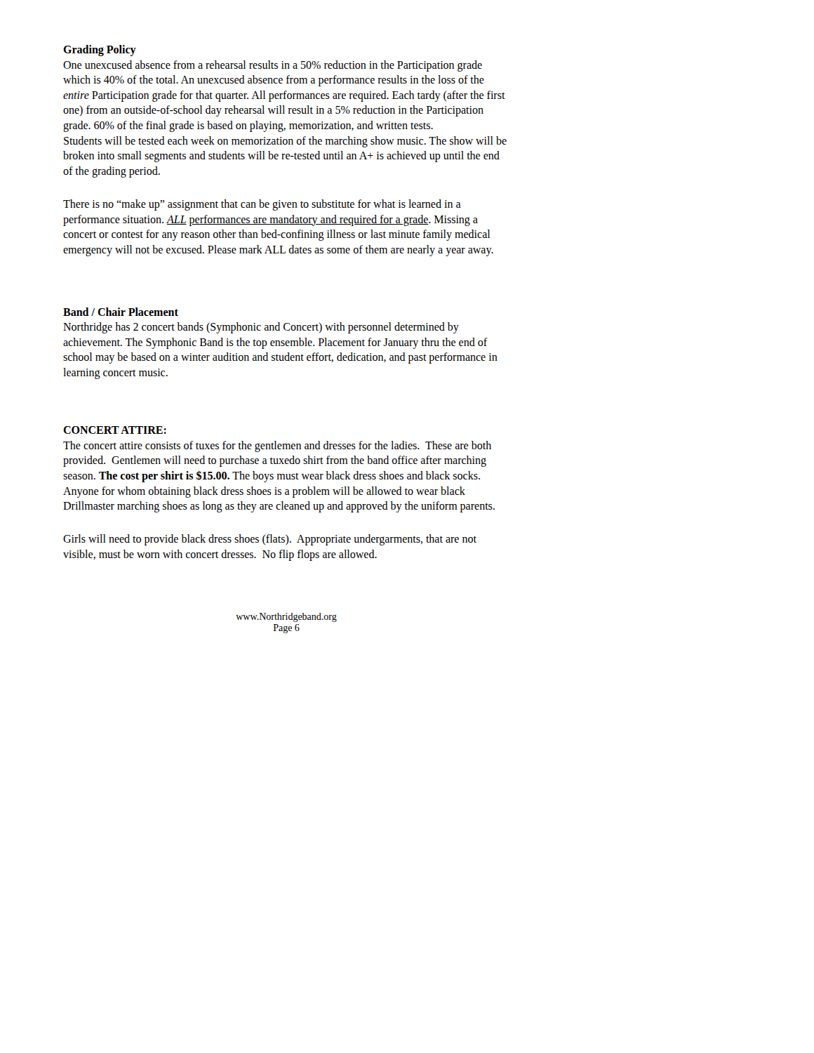Grading Policy
One unexcused absence from a rehearsal results in a 50% reduction in the Participation grade which is 40% of the total. An unexcused absence from a performance results in the loss of the entire Participation grade for that quarter. All performances are required. Each tardy (after the first one) from an outside-of-school day rehearsal will result in a 5% reduction in the Participation grade. 60% of the final grade is based on playing, memorization, and written tests.
Students will be tested each week on memorization of the marching show music. The show will be broken into small segments and students will be re-tested until an A+ is achieved up until the end of the grading period.
There is no “make up” assignment that can be given to substitute for what is learned in a performance situation. ALL performances are mandatory and required for a grade. Missing a concert or contest for any reason other than bed-confining illness or last minute family medical emergency will not be excused. Please mark ALL dates as some of them are nearly a year away.
Band / Chair Placement
Northridge has 2 concert bands (Symphonic and Concert) with personnel determined by achievement. The Symphonic Band is the top ensemble. Placement for January thru the end of school may be based on a winter audition and student effort, dedication, and past performance in learning concert music.
CONCERT ATTIRE:
The concert attire consists of tuxes for the gentlemen and dresses for the ladies. These are both provided. Gentlemen will need to purchase a tuxedo shirt from the band office after marching season. The cost per shirt is $15.00. The boys must wear black dress shoes and black socks. Anyone for whom obtaining black dress shoes is a problem will be allowed to wear black Drillmaster marching shoes as long as they are cleaned up and approved by the uniform parents.
Girls will need to provide black dress shoes (flats). Appropriate undergarments, that are not visible, must be worn with concert dresses. No flip flops are allowed.
www.Northridgeband.org
Page 6